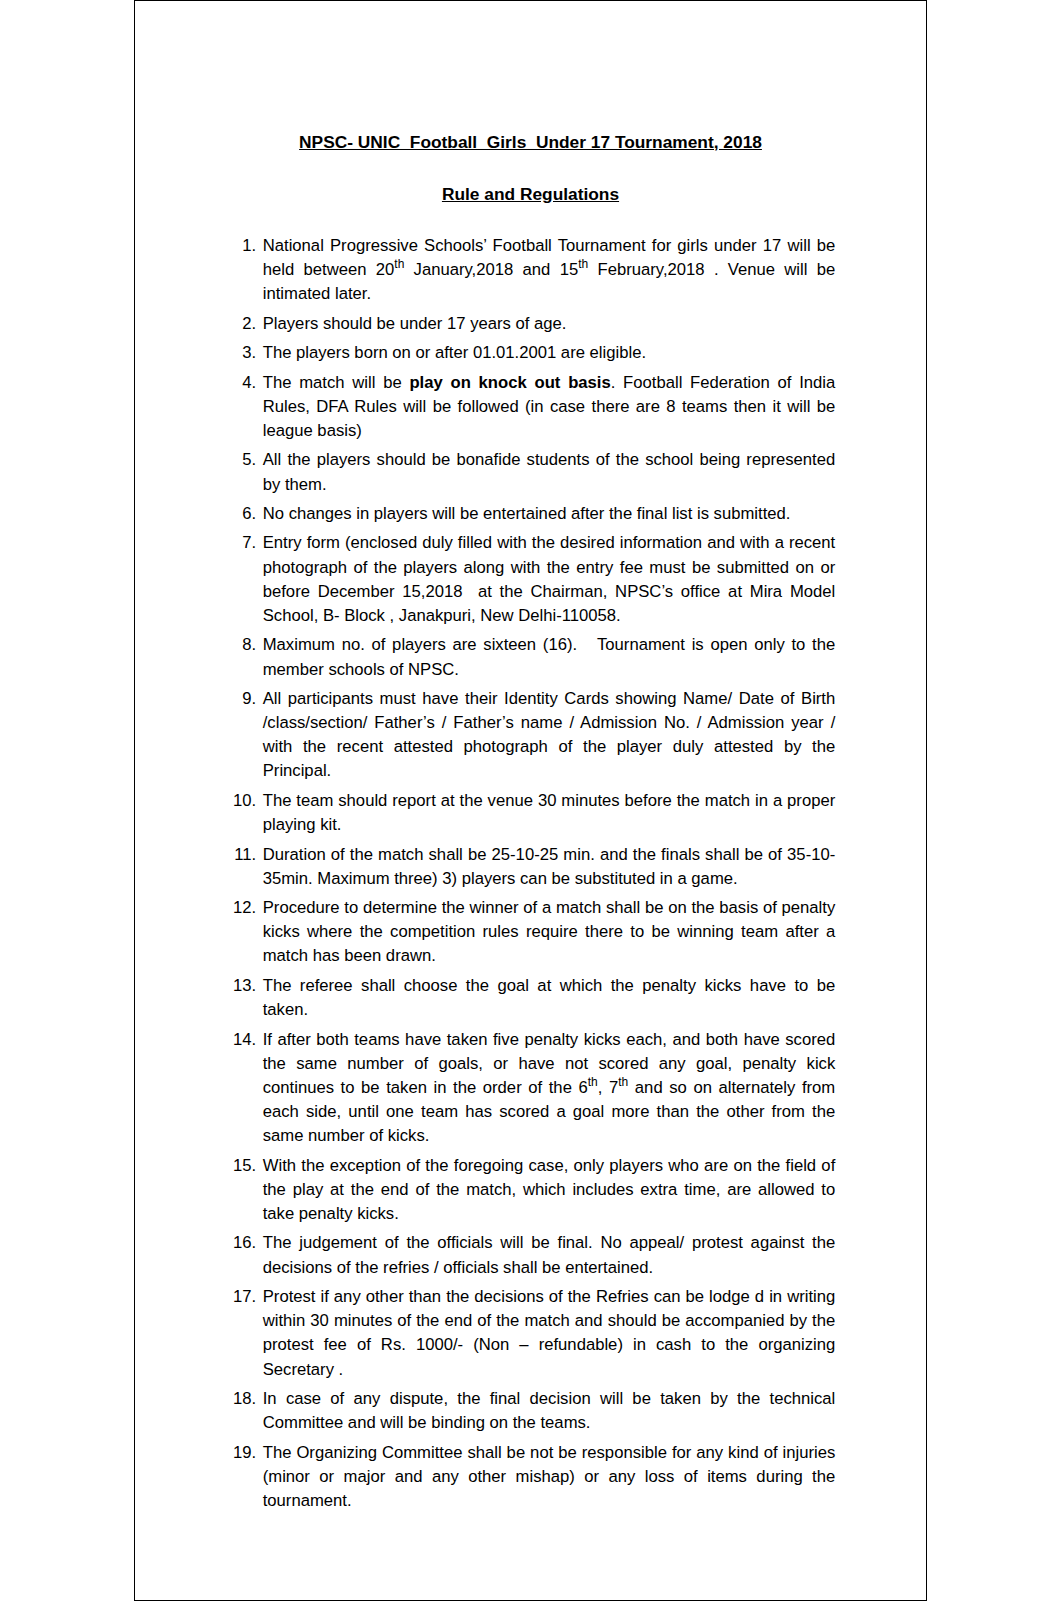NPSC- UNIC Football Girls Under 17 Tournament, 2018
Rule and Regulations
National Progressive Schools’ Football Tournament for girls under 17 will be held between 20th January,2018 and 15th February,2018 . Venue will be intimated later.
Players should be under 17 years of age.
The players born on or after 01.01.2001 are eligible.
The match will be play on knock out basis. Football Federation of India Rules, DFA Rules will be followed (in case there are 8 teams then it will be league basis)
All the players should be bonafide students of the school being represented by them.
No changes in players will be entertained after the final list is submitted.
Entry form (enclosed duly filled with the desired information and with a recent photograph of the players along with the entry fee must be submitted on or before December 15,2018 at the Chairman, NPSC’s office at Mira Model School, B- Block , Janakpuri, New Delhi-110058.
Maximum no. of players are sixteen (16). Tournament is open only to the member schools of NPSC.
All participants must have their Identity Cards showing Name/ Date of Birth /class/section/ Father’s / Father’s name / Admission No. / Admission year / with the recent attested photograph of the player duly attested by the Principal.
The team should report at the venue 30 minutes before the match in a proper playing kit.
Duration of the match shall be 25-10-25 min. and the finals shall be of 35-10-35min. Maximum three) 3) players can be substituted in a game.
Procedure to determine the winner of a match shall be on the basis of penalty kicks where the competition rules require there to be winning team after a match has been drawn.
The referee shall choose the goal at which the penalty kicks have to be taken.
If after both teams have taken five penalty kicks each, and both have scored the same number of goals, or have not scored any goal, penalty kick continues to be taken in the order of the 6th, 7th and so on alternately from each side, until one team has scored a goal more than the other from the same number of kicks.
With the exception of the foregoing case, only players who are on the field of the play at the end of the match, which includes extra time, are allowed to take penalty kicks.
The judgement of the officials will be final. No appeal/ protest against the decisions of the refries / officials shall be entertained.
Protest if any other than the decisions of the Refries can be lodge d in writing within 30 minutes of the end of the match and should be accompanied by the protest fee of Rs. 1000/- (Non – refundable) in cash to the organizing Secretary .
In case of any dispute, the final decision will be taken by the technical Committee and will be binding on the teams.
The Organizing Committee shall be not be responsible for any kind of injuries (minor or major and any other mishap) or any loss of items during the tournament.